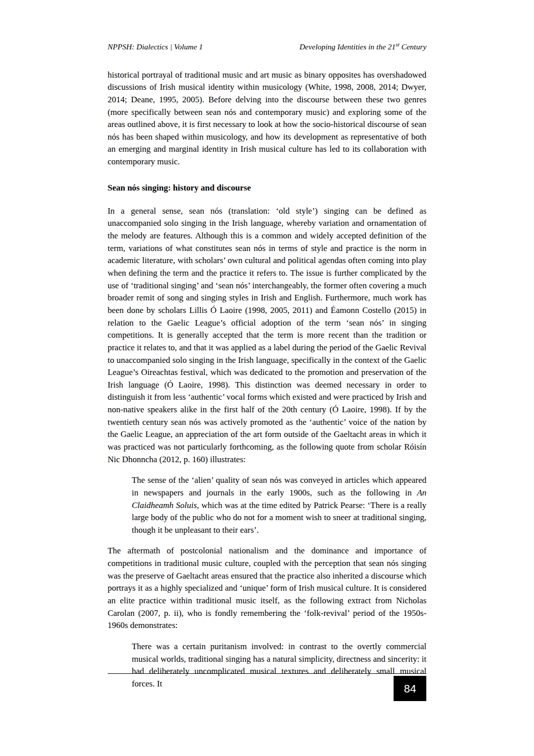NPPSH: Dialectics | Volume 1 Developing Identities in the 21st Century
historical portrayal of traditional music and art music as binary opposites has overshadowed discussions of Irish musical identity within musicology (White, 1998, 2008, 2014; Dwyer, 2014; Deane, 1995, 2005). Before delving into the discourse between these two genres (more specifically between sean nós and contemporary music) and exploring some of the areas outlined above, it is first necessary to look at how the socio-historical discourse of sean nós has been shaped within musicology, and how its development as representative of both an emerging and marginal identity in Irish musical culture has led to its collaboration with contemporary music.
Sean nós singing: history and discourse
In a general sense, sean nós (translation: ‘old style’) singing can be defined as unaccompanied solo singing in the Irish language, whereby variation and ornamentation of the melody are features. Although this is a common and widely accepted definition of the term, variations of what constitutes sean nós in terms of style and practice is the norm in academic literature, with scholars’ own cultural and political agendas often coming into play when defining the term and the practice it refers to. The issue is further complicated by the use of ‘traditional singing’ and ‘sean nós’ interchangeably, the former often covering a much broader remit of song and singing styles in Irish and English. Furthermore, much work has been done by scholars Lillis Ó Laoire (1998, 2005, 2011) and Éamonn Costello (2015) in relation to the Gaelic League’s official adoption of the term ‘sean nós’ in singing competitions. It is generally accepted that the term is more recent than the tradition or practice it relates to, and that it was applied as a label during the period of the Gaelic Revival to unaccompanied solo singing in the Irish language, specifically in the context of the Gaelic League’s Oireachtas festival, which was dedicated to the promotion and preservation of the Irish language (Ó Laoire, 1998). This distinction was deemed necessary in order to distinguish it from less ‘authentic’ vocal forms which existed and were practiced by Irish and non-native speakers alike in the first half of the 20th century (Ó Laoire, 1998). If by the twentieth century sean nós was actively promoted as the ‘authentic’ voice of the nation by the Gaelic League, an appreciation of the art form outside of the Gaeltacht areas in which it was practiced was not particularly forthcoming, as the following quote from scholar Róisín Nic Dhonncha (2012, p. 160) illustrates:
The sense of the ‘alien’ quality of sean nós was conveyed in articles which appeared in newspapers and journals in the early 1900s, such as the following in An Claidheamh Soluis, which was at the time edited by Patrick Pearse: ‘There is a really large body of the public who do not for a moment wish to sneer at traditional singing, though it be unpleasant to their ears’.
The aftermath of postcolonial nationalism and the dominance and importance of competitions in traditional music culture, coupled with the perception that sean nós singing was the preserve of Gaeltacht areas ensured that the practice also inherited a discourse which portrays it as a highly specialized and ‘unique’ form of Irish musical culture. It is considered an elite practice within traditional music itself, as the following extract from Nicholas Carolan (2007, p. ii), who is fondly remembering the ‘folk-revival’ period of the 1950s-1960s demonstrates:
There was a certain puritanism involved: in contrast to the overtly commercial musical worlds, traditional singing has a natural simplicity, directness and sincerity: it had deliberately uncomplicated musical textures and deliberately small musical forces. It
84